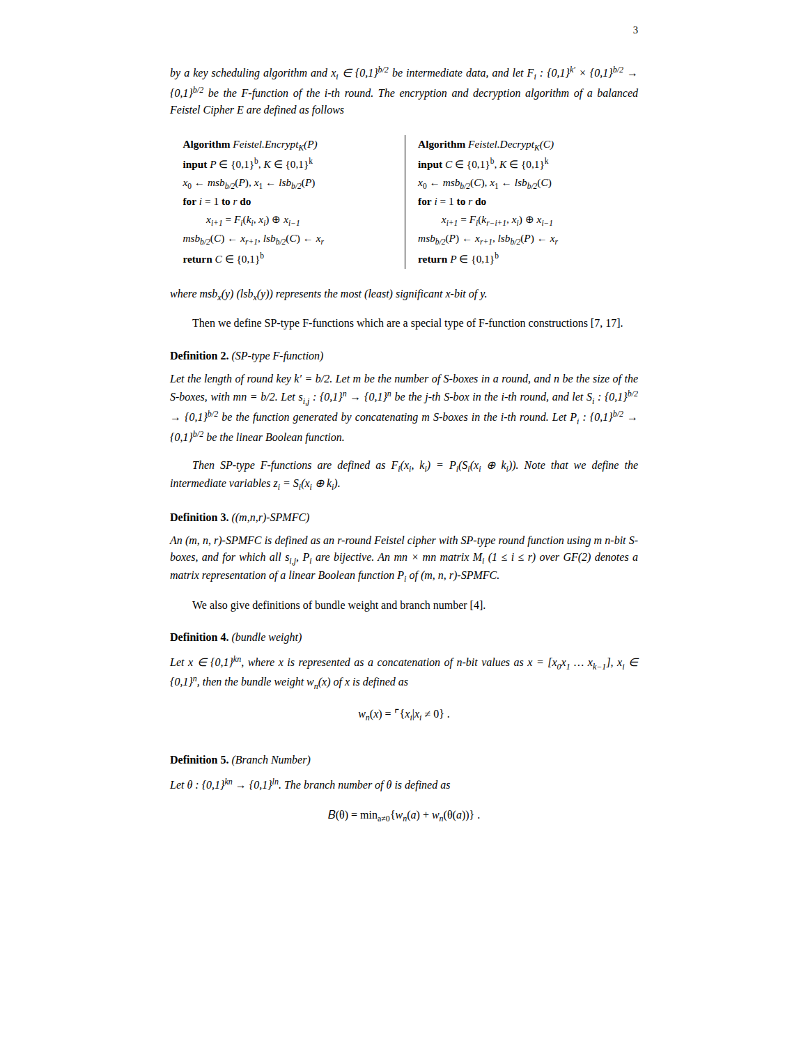3
by a key scheduling algorithm and xi ∈ {0,1}b/2 be intermediate data, and let Fi : {0,1}k′ × {0,1}b/2 → {0,1}b/2 be the F-function of the i-th round. The encryption and decryption algorithm of a balanced Feistel Cipher E are defined as follows
| Algorithm Feistel.Encrypt K (P) input P ∈ {0,1} b , K ∈ {0,1} k x 0 ← msb b/2 ( P ), x 1 ← lsb b/2 ( P ) for i = 1 to r do x i+1 = F i ( k i , x i ) ⊕ x i−1 msb b/2 ( C ) ← x r+1 , lsb b/2 ( C ) ← x r return C ∈ {0,1} b | Algorithm Feistel.Decrypt K (C) input C ∈ {0,1} b , K ∈ {0,1} k x 0 ← msb b/2 ( C ), x 1 ← lsb b/2 ( C ) for i = 1 to r do x i+1 = F i ( k r−i+1 , x i ) ⊕ x i−1 msb b/2 ( P ) ← x r+1 , lsb b/2 ( P ) ← x r return P ∈ {0,1} b |
where msbx(y) (lsbx(y)) represents the most (least) significant x-bit of y.
Then we define SP-type F-functions which are a special type of F-function constructions [7, 17].
Definition 2. (SP-type F-function)
Let the length of round key k′ = b/2. Let m be the number of S-boxes in a round, and n be the size of the S-boxes, with mn = b/2. Let si,j : {0,1}n → {0,1}n be the j-th S-box in the i-th round, and let Si : {0,1}b/2 → {0,1}b/2 be the function generated by concatenating m S-boxes in the i-th round. Let Pi : {0,1}b/2 → {0,1}b/2 be the linear Boolean function.
Then SP-type F-functions are defined as Fi(xi, ki) = Pi(Si(xi ⊕ ki)). Note that we define the intermediate variables zi = Si(xi ⊕ ki).
Definition 3. ((m,n,r)-SPMFC)
An (m, n, r)-SPMFC is defined as an r-round Feistel cipher with SP-type round function using m n-bit S-boxes, and for which all si,j, Pi are bijective. An mn × mn matrix Mi (1 ≤ i ≤ r) over GF(2) denotes a matrix representation of a linear Boolean function Pi of (m, n, r)-SPMFC.
We also give definitions of bundle weight and branch number [4].
Definition 4. (bundle weight)
Let x ∈ {0,1}kn, where x is represented as a concatenation of n-bit values as x = [x0x1 … xk−1], xi ∈ {0,1}n, then the bundle weight wn(x) of x is defined as
wn(x) = ⌜{xi|xi ≠ 0} .
Definition 5. (Branch Number)
Let θ : {0,1}kn → {0,1}ln. The branch number of θ is defined as
𝐵(θ) = mina≠0{wn(a) + wn(θ(a))} .